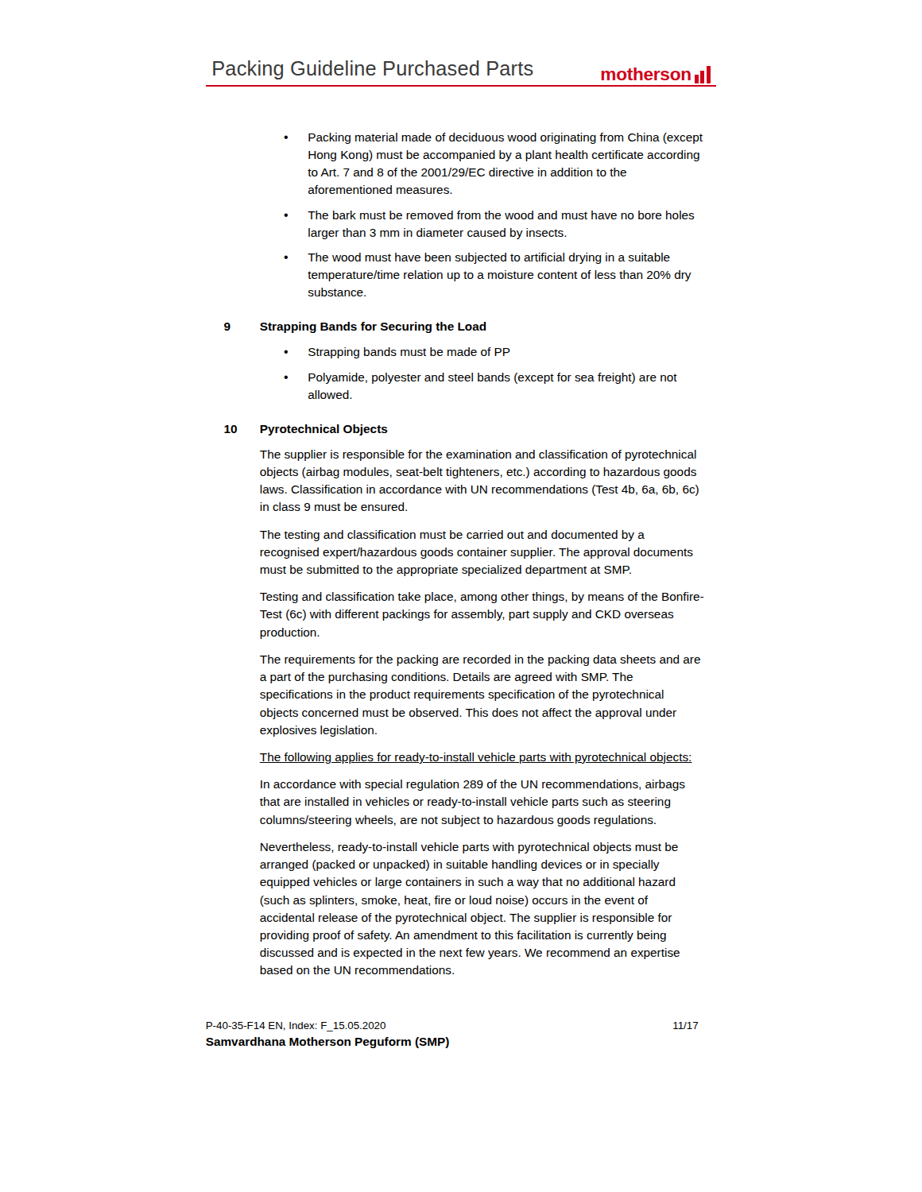Packing Guideline Purchased Parts
motherson
Packing material made of deciduous wood originating from China (except Hong Kong) must be accompanied by a plant health certificate according to Art. 7 and 8 of the 2001/29/EC directive in addition to the aforementioned measures.
The bark must be removed from the wood and must have no bore holes larger than 3 mm in diameter caused by insects.
The wood must have been subjected to artificial drying in a suitable temperature/time relation up to a moisture content of less than 20% dry substance.
9 Strapping Bands for Securing the Load
Strapping bands must be made of PP
Polyamide, polyester and steel bands (except for sea freight) are not allowed.
10 Pyrotechnical Objects
The supplier is responsible for the examination and classification of pyrotechnical objects (airbag modules, seat-belt tighteners, etc.) according to hazardous goods laws. Classification in accordance with UN recommendations (Test 4b, 6a, 6b, 6c) in class 9 must be ensured.
The testing and classification must be carried out and documented by a recognised expert/hazardous goods container supplier. The approval documents must be submitted to the appropriate specialized department at SMP.
Testing and classification take place, among other things, by means of the Bonfire-Test (6c) with different packings for assembly, part supply and CKD overseas production.
The requirements for the packing are recorded in the packing data sheets and are a part of the purchasing conditions. Details are agreed with SMP. The specifications in the product requirements specification of the pyrotechnical objects concerned must be observed. This does not affect the approval under explosives legislation.
The following applies for ready-to-install vehicle parts with pyrotechnical objects:
In accordance with special regulation 289 of the UN recommendations, airbags that are installed in vehicles or ready-to-install vehicle parts such as steering columns/steering wheels, are not subject to hazardous goods regulations.
Nevertheless, ready-to-install vehicle parts with pyrotechnical objects must be arranged (packed or unpacked) in suitable handling devices or in specially equipped vehicles or large containers in such a way that no additional hazard (such as splinters, smoke, heat, fire or loud noise) occurs in the event of accidental release of the pyrotechnical object. The supplier is responsible for providing proof of safety. An amendment to this facilitation is currently being discussed and is expected in the next few years. We recommend an expertise based on the UN recommendations.
P-40-35-F14 EN, Index: F_15.05.2020
11/17
Samvardhana Motherson Peguform (SMP)